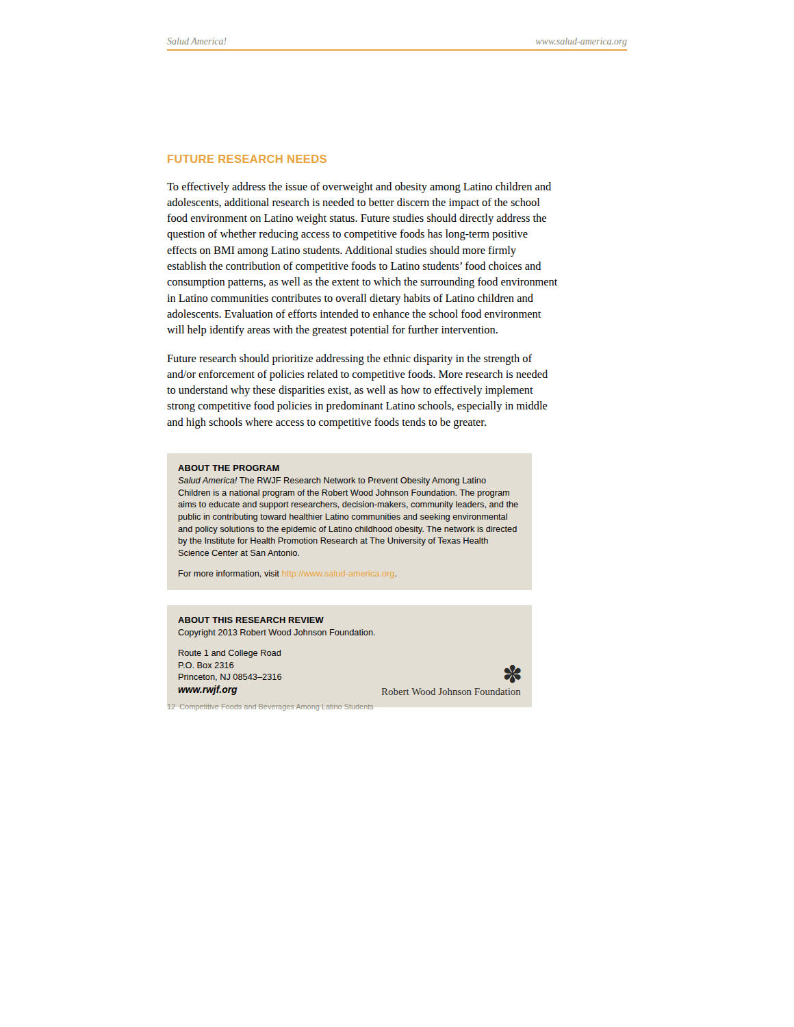Salud America!
www.salud-america.org
FUTURE RESEARCH NEEDS
To effectively address the issue of overweight and obesity among Latino children and adolescents, additional research is needed to better discern the impact of the school food environment on Latino weight status. Future studies should directly address the question of whether reducing access to competitive foods has long-term positive effects on BMI among Latino students. Additional studies should more firmly establish the contribution of competitive foods to Latino students’ food choices and consumption patterns, as well as the extent to which the surrounding food environment in Latino communities contributes to overall dietary habits of Latino children and adolescents. Evaluation of efforts intended to enhance the school food environment will help identify areas with the greatest potential for further intervention.
Future research should prioritize addressing the ethnic disparity in the strength of and/or enforcement of policies related to competitive foods. More research is needed to understand why these disparities exist, as well as how to effectively implement strong competitive food policies in predominant Latino schools, especially in middle and high schools where access to competitive foods tends to be greater.
ABOUT THE PROGRAM
Salud America! The RWJF Research Network to Prevent Obesity Among Latino Children is a national program of the Robert Wood Johnson Foundation. The program aims to educate and support researchers, decision-makers, community leaders, and the public in contributing toward healthier Latino communities and seeking environmental and policy solutions to the epidemic of Latino childhood obesity. The network is directed by the Institute for Health Promotion Research at The University of Texas Health Science Center at San Antonio.
For more information, visit http://www.salud-america.org.
ABOUT THIS RESEARCH REVIEW
Copyright 2013 Robert Wood Johnson Foundation.
Route 1 and College Road
P.O. Box 2316
Princeton, NJ 08543–2316
www.rwjf.org
✽
Robert Wood Johnson Foundation
12 Competitive Foods and Beverages Among Latino Students